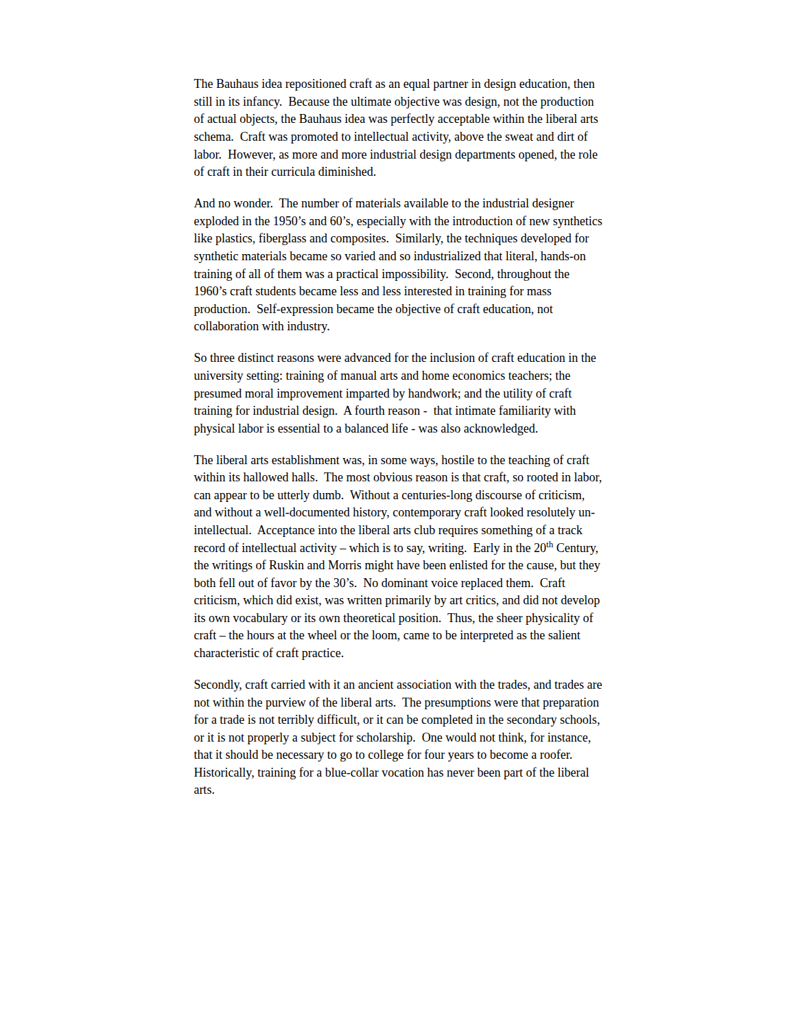The Bauhaus idea repositioned craft as an equal partner in design education, then still in its infancy. Because the ultimate objective was design, not the production of actual objects, the Bauhaus idea was perfectly acceptable within the liberal arts schema. Craft was promoted to intellectual activity, above the sweat and dirt of labor. However, as more and more industrial design departments opened, the role of craft in their curricula diminished.
And no wonder. The number of materials available to the industrial designer exploded in the 1950’s and 60’s, especially with the introduction of new synthetics like plastics, fiberglass and composites. Similarly, the techniques developed for synthetic materials became so varied and so industrialized that literal, hands-on training of all of them was a practical impossibility. Second, throughout the 1960’s craft students became less and less interested in training for mass production. Self-expression became the objective of craft education, not collaboration with industry.
So three distinct reasons were advanced for the inclusion of craft education in the university setting: training of manual arts and home economics teachers; the presumed moral improvement imparted by handwork; and the utility of craft training for industrial design. A fourth reason - that intimate familiarity with physical labor is essential to a balanced life - was also acknowledged.
The liberal arts establishment was, in some ways, hostile to the teaching of craft within its hallowed halls. The most obvious reason is that craft, so rooted in labor, can appear to be utterly dumb. Without a centuries-long discourse of criticism, and without a well-documented history, contemporary craft looked resolutely un-intellectual. Acceptance into the liberal arts club requires something of a track record of intellectual activity – which is to say, writing. Early in the 20th Century, the writings of Ruskin and Morris might have been enlisted for the cause, but they both fell out of favor by the 30’s. No dominant voice replaced them. Craft criticism, which did exist, was written primarily by art critics, and did not develop its own vocabulary or its own theoretical position. Thus, the sheer physicality of craft – the hours at the wheel or the loom, came to be interpreted as the salient characteristic of craft practice.
Secondly, craft carried with it an ancient association with the trades, and trades are not within the purview of the liberal arts. The presumptions were that preparation for a trade is not terribly difficult, or it can be completed in the secondary schools, or it is not properly a subject for scholarship. One would not think, for instance, that it should be necessary to go to college for four years to become a roofer. Historically, training for a blue-collar vocation has never been part of the liberal arts.